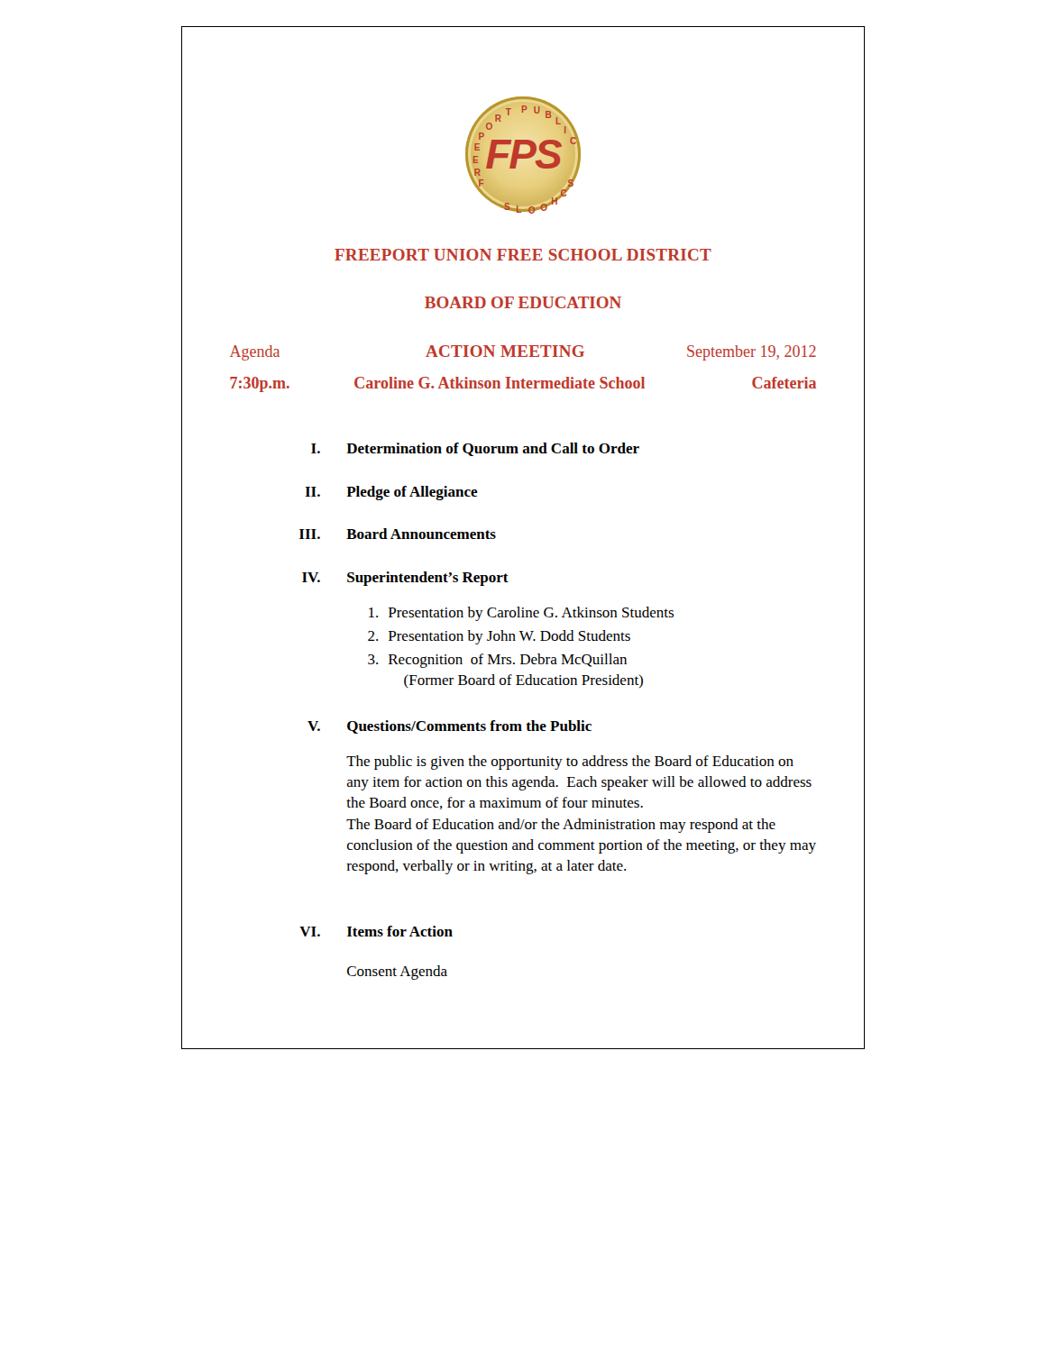F R E E P O R T P U B L I C S C H O O L S
FPS
FREEPORT UNION FREE SCHOOL DISTRICT
BOARD OF EDUCATION
| Agenda | ACTION MEETING | September 19, 2012 |
| 7:30p.m. | Caroline G. Atkinson Intermediate School | Cafeteria |
| I. | Determination of Quorum and Call to Order |
| II. | Pledge of Allegiance |
| III. | Board Announcements |
| IV. | Superintendent’s Report Presentation by Caroline G. Atkinson Students Presentation by John W. Dodd Students Recognition of Mrs. Debra McQuillan (Former Board of Education President) |
| V. | Questions/Comments from the Public The public is given the opportunity to address the Board of Education on any item for action on this agenda. Each speaker will be allowed to address the Board once, for a maximum of four minutes. The Board of Education and/or the Administration may respond at the conclusion of the question and comment portion of the meeting, or they may respond, verbally or in writing, at a later date. |
| VI. | Items for Action Consent Agenda |